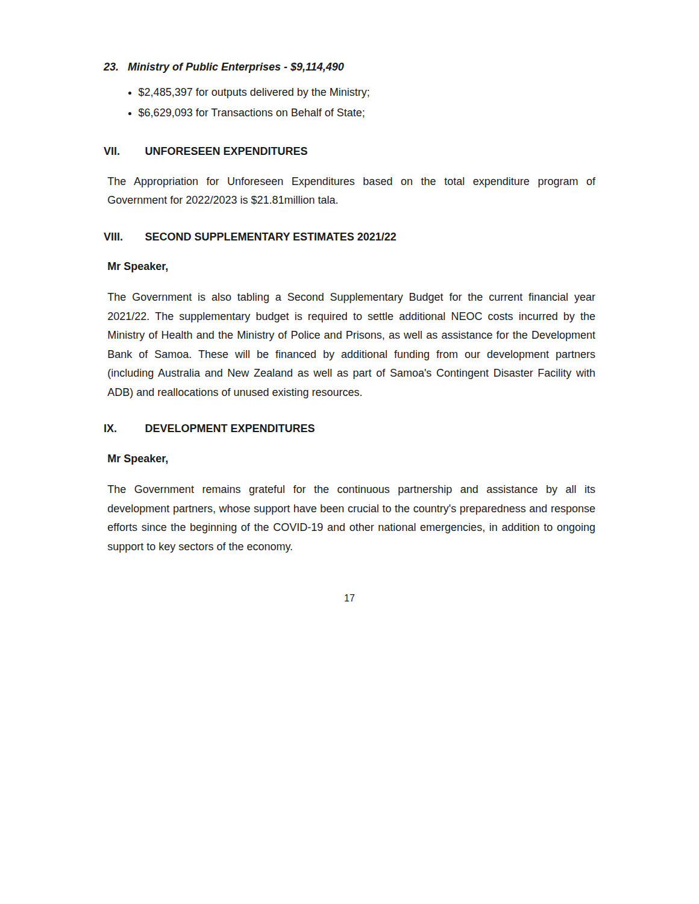23. Ministry of Public Enterprises - $9,114,490
$2,485,397 for outputs delivered by the Ministry;
$6,629,093 for Transactions on Behalf of State;
VII. UNFORESEEN EXPENDITURES
The Appropriation for Unforeseen Expenditures based on the total expenditure program of Government for 2022/2023 is $21.81million tala.
VIII. SECOND SUPPLEMENTARY ESTIMATES 2021/22
Mr Speaker,
The Government is also tabling a Second Supplementary Budget for the current financial year 2021/22. The supplementary budget is required to settle additional NEOC costs incurred by the Ministry of Health and the Ministry of Police and Prisons, as well as assistance for the Development Bank of Samoa. These will be financed by additional funding from our development partners (including Australia and New Zealand as well as part of Samoa's Contingent Disaster Facility with ADB) and reallocations of unused existing resources.
IX. DEVELOPMENT EXPENDITURES
Mr Speaker,
The Government remains grateful for the continuous partnership and assistance by all its development partners, whose support have been crucial to the country's preparedness and response efforts since the beginning of the COVID-19 and other national emergencies, in addition to ongoing support to key sectors of the economy.
17